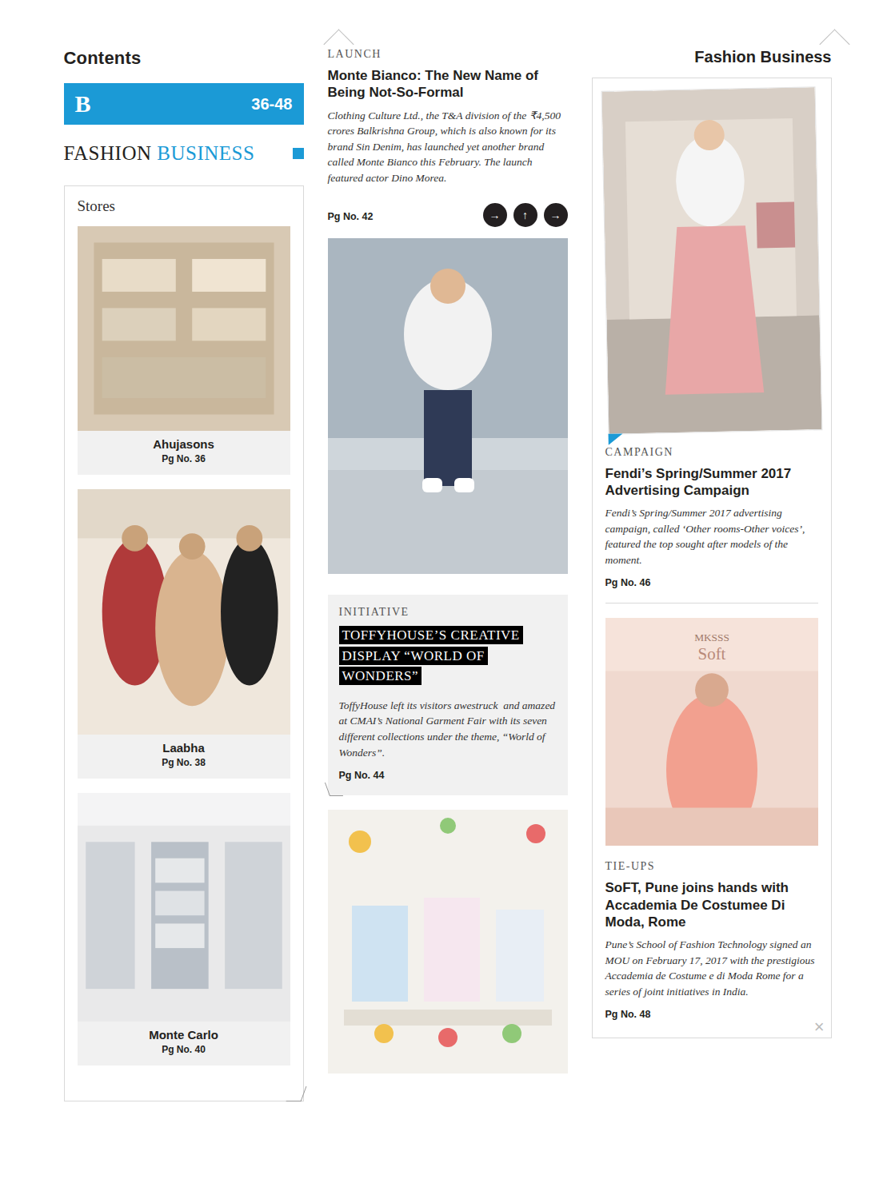Contents
B 36-48
FASHION BUSINESS
Stores
Ahujasons Pg No. 36
Laabha Pg No. 38
Monte Carlo Pg No. 40
LAUNCH
Monte Bianco: The New Name of Being Not-So-Formal
Clothing Culture Ltd., the T&A division of the ₹4,500 crores Balkrishna Group, which is also known for its brand Sin Denim, has launched yet another brand called Monte Bianco this February. The launch featured actor Dino Morea.
Pg No. 42
→↑→
INITIATIVE
TOFFYHOUSE’S CREATIVE DISPLAY “WORLD OF WONDERS”
ToffyHouse left its visitors awestruck and amazed at CMAI’s National Garment Fair with its seven different collections under the theme, “World of Wonders”.
Pg No. 44
Fashion Business
CAMPAIGN
Fendi’s Spring/Summer 2017 Advertising Campaign
Fendi’s Spring/Summer 2017 advertising campaign, called ‘Other rooms-Other voices’, featured the top sought after models of the moment.
Pg No. 46
TIE-UPS
SoFT, Pune joins hands with Accademia De Costumee Di Moda, Rome
Pune’s School of Fashion Technology signed an MOU on February 17, 2017 with the prestigious Accademia de Costume e di Moda Rome for a series of joint initiatives in India.
Pg No. 48